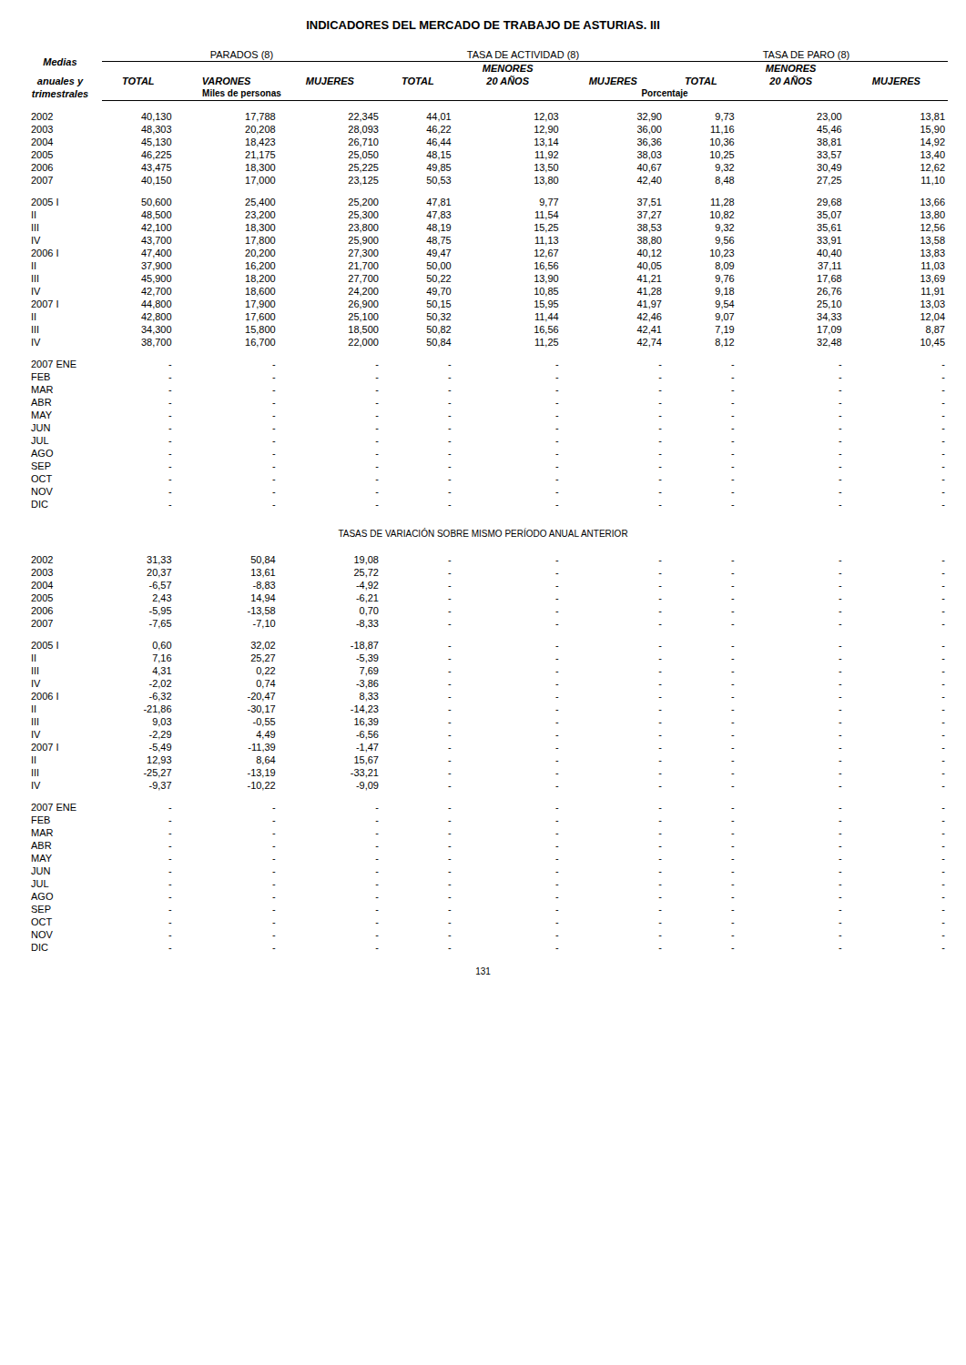INDICADORES DEL MERCADO DE TRABAJO DE ASTURIAS. III
| Medias | PARADOS (8) | TASA DE ACTIVIDAD (8) | TASA DE PARO (8) |
| --- | --- | --- | --- |
| | | | | MENORES | | | MENORES | |
| anuales y | TOTAL | VARONES | MUJERES | TOTAL | 20 AÑOS | MUJERES | TOTAL | 20 AÑOS | MUJERES |
| trimestrales | Miles de personas | Porcentaje |
| 2002 | 40,130 | 17,788 | 22,345 | 44,01 | 12,03 | 32,90 | 9,73 | 23,00 | 13,81 |
| 2003 | 48,303 | 20,208 | 28,093 | 46,22 | 12,90 | 36,00 | 11,16 | 45,46 | 15,90 |
| 2004 | 45,130 | 18,423 | 26,710 | 46,44 | 13,14 | 36,36 | 10,36 | 38,81 | 14,92 |
| 2005 | 46,225 | 21,175 | 25,050 | 48,15 | 11,92 | 38,03 | 10,25 | 33,57 | 13,40 |
| 2006 | 43,475 | 18,300 | 25,225 | 49,85 | 13,50 | 40,67 | 9,32 | 30,49 | 12,62 |
| 2007 | 40,150 | 17,000 | 23,125 | 50,53 | 13,80 | 42,40 | 8,48 | 27,25 | 11,10 |
| 2005 I | 50,600 | 25,400 | 25,200 | 47,81 | 9,77 | 37,51 | 11,28 | 29,68 | 13,66 |
| II | 48,500 | 23,200 | 25,300 | 47,83 | 11,54 | 37,27 | 10,82 | 35,07 | 13,80 |
| III | 42,100 | 18,300 | 23,800 | 48,19 | 15,25 | 38,53 | 9,32 | 35,61 | 12,56 |
| IV | 43,700 | 17,800 | 25,900 | 48,75 | 11,13 | 38,80 | 9,56 | 33,91 | 13,58 |
| 2006 I | 47,400 | 20,200 | 27,300 | 49,47 | 12,67 | 40,12 | 10,23 | 40,40 | 13,83 |
| II | 37,900 | 16,200 | 21,700 | 50,00 | 16,56 | 40,05 | 8,09 | 37,11 | 11,03 |
| III | 45,900 | 18,200 | 27,700 | 50,22 | 13,90 | 41,21 | 9,76 | 17,68 | 13,69 |
| IV | 42,700 | 18,600 | 24,200 | 49,70 | 10,85 | 41,28 | 9,18 | 26,76 | 11,91 |
| 2007 I | 44,800 | 17,900 | 26,900 | 50,15 | 15,95 | 41,97 | 9,54 | 25,10 | 13,03 |
| II | 42,800 | 17,600 | 25,100 | 50,32 | 11,44 | 42,46 | 9,07 | 34,33 | 12,04 |
| III | 34,300 | 15,800 | 18,500 | 50,82 | 16,56 | 42,41 | 7,19 | 17,09 | 8,87 |
| IV | 38,700 | 16,700 | 22,000 | 50,84 | 11,25 | 42,74 | 8,12 | 32,48 | 10,45 |
| 2007 ENE | - | - | - | - | - | - | - | - | - |
| FEB | - | - | - | - | - | - | - | - | - |
| MAR | - | - | - | - | - | - | - | - | - |
| ABR | - | - | - | - | - | - | - | - | - |
| MAY | - | - | - | - | - | - | - | - | - |
| JUN | - | - | - | - | - | - | - | - | - |
| JUL | - | - | - | - | - | - | - | - | - |
| AGO | - | - | - | - | - | - | - | - | - |
| SEP | - | - | - | - | - | - | - | - | - |
| OCT | - | - | - | - | - | - | - | - | - |
| NOV | - | - | - | - | - | - | - | - | - |
| DIC | - | - | - | - | - | - | - | - | - |
| TASAS DE VARIACIÓN SOBRE MISMO PERÍODO ANUAL ANTERIOR |
| 2002 | 31,33 | 50,84 | 19,08 | - | - | - | - | - | - |
| 2003 | 20,37 | 13,61 | 25,72 | - | - | - | - | - | - |
| 2004 | -6,57 | -8,83 | -4,92 | - | - | - | - | - | - |
| 2005 | 2,43 | 14,94 | -6,21 | - | - | - | - | - | - |
| 2006 | -5,95 | -13,58 | 0,70 | - | - | - | - | - | - |
| 2007 | -7,65 | -7,10 | -8,33 | - | - | - | - | - | - |
| 2005 I | 0,60 | 32,02 | -18,87 | - | - | - | - | - | - |
| II | 7,16 | 25,27 | -5,39 | - | - | - | - | - | - |
| III | 4,31 | 0,22 | 7,69 | - | - | - | - | - | - |
| IV | -2,02 | 0,74 | -3,86 | - | - | - | - | - | - |
| 2006 I | -6,32 | -20,47 | 8,33 | - | - | - | - | - | - |
| II | -21,86 | -30,17 | -14,23 | - | - | - | - | - | - |
| III | 9,03 | -0,55 | 16,39 | - | - | - | - | - | - |
| IV | -2,29 | 4,49 | -6,56 | - | - | - | - | - | - |
| 2007 I | -5,49 | -11,39 | -1,47 | - | - | - | - | - | - |
| II | 12,93 | 8,64 | 15,67 | - | - | - | - | - | - |
| III | -25,27 | -13,19 | -33,21 | - | - | - | - | - | - |
| IV | -9,37 | -10,22 | -9,09 | - | - | - | - | - | - |
| 2007 ENE | - | - | - | - | - | - | - | - | - |
| FEB | - | - | - | - | - | - | - | - | - |
| MAR | - | - | - | - | - | - | - | - | - |
| ABR | - | - | - | - | - | - | - | - | - |
| MAY | - | - | - | - | - | - | - | - | - |
| JUN | - | - | - | - | - | - | - | - | - |
| JUL | - | - | - | - | - | - | - | - | - |
| AGO | - | - | - | - | - | - | - | - | - |
| SEP | - | - | - | - | - | - | - | - | - |
| OCT | - | - | - | - | - | - | - | - | - |
| NOV | - | - | - | - | - | - | - | - | - |
| DIC | - | - | - | - | - | - | - | - | - |
131